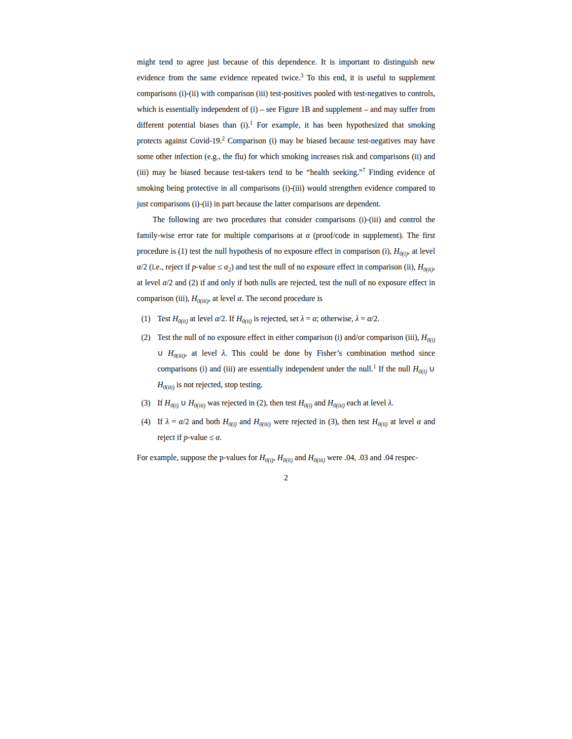might tend to agree just because of this dependence. It is important to distinguish new evidence from the same evidence repeated twice.3 To this end, it is useful to supplement comparisons (i)-(ii) with comparison (iii) test-positives pooled with test-negatives to controls, which is essentially independent of (i) – see Figure 1B and supplement – and may suffer from different potential biases than (i).1 For example, it has been hypothesized that smoking protects against Covid-19.2 Comparison (i) may be biased because test-negatives may have some other infection (e.g., the flu) for which smoking increases risk and comparisons (ii) and (iii) may be biased because test-takers tend to be “health seeking.”7 Finding evidence of smoking being protective in all comparisons (i)-(iii) would strengthen evidence compared to just comparisons (i)-(ii) in part because the latter comparisons are dependent.
The following are two procedures that consider comparisons (i)-(iii) and control the family-wise error rate for multiple comparisons at α (proof/code in supplement). The first procedure is (1) test the null hypothesis of no exposure effect in comparison (i), H0(i), at level α/2 (i.e., reject if p-value ≤ α2) and test the null of no exposure effect in comparison (ii), H0(ii), at level α/2 and (2) if and only if both nulls are rejected, test the null of no exposure effect in comparison (iii), H0(iii), at level α. The second procedure is
(1) Test H0(ii) at level α/2. If H0(ii) is rejected, set λ = α; otherwise, λ = α/2.
(2) Test the null of no exposure effect in either comparison (i) and/or comparison (iii), H0(i) ∪ H0(iii), at level λ. This could be done by Fisher’s combination method since comparisons (i) and (iii) are essentially independent under the null.1 If the null H0(i) ∪ H0(iii) is not rejected, stop testing.
(3) If H0(i) ∪ H0(iii) was rejected in (2), then test H0(i) and H0(iii) each at level λ.
(4) If λ = α/2 and both H0(i) and H0(iii) were rejected in (3), then test H0(ii) at level α and reject if p-value ≤ α.
For example, suppose the p-values for H0(i), H0(ii) and H0(iii) were .04, .03 and .04 respec-
2